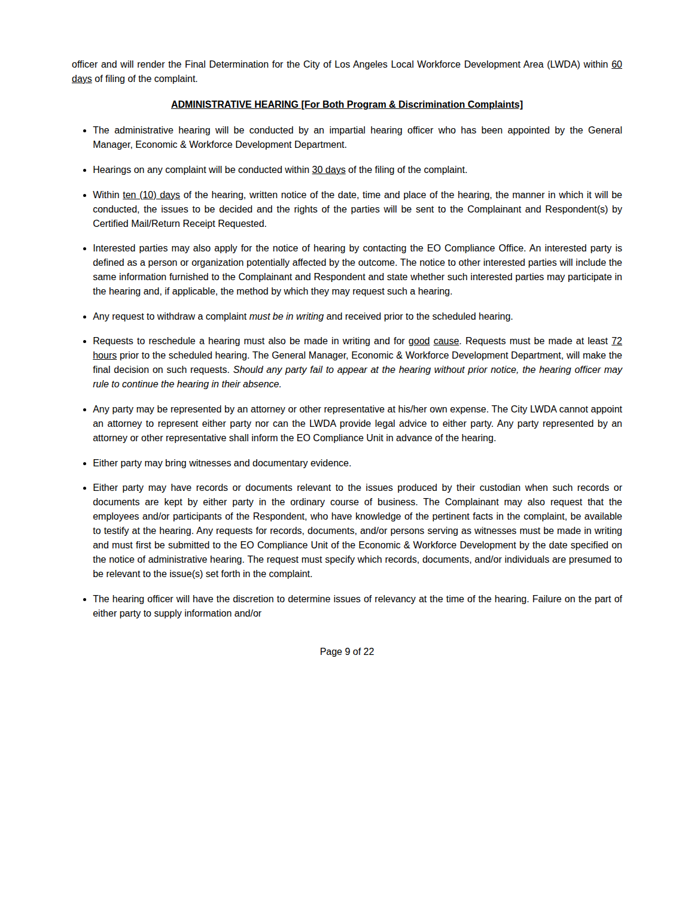officer and will render the Final Determination for the City of Los Angeles Local Workforce Development Area (LWDA) within 60 days of filing of the complaint.
ADMINISTRATIVE HEARING [For Both Program & Discrimination Complaints]
The administrative hearing will be conducted by an impartial hearing officer who has been appointed by the General Manager, Economic & Workforce Development Department.
Hearings on any complaint will be conducted within 30 days of the filing of the complaint.
Within ten (10) days of the hearing, written notice of the date, time and place of the hearing, the manner in which it will be conducted, the issues to be decided and the rights of the parties will be sent to the Complainant and Respondent(s) by Certified Mail/Return Receipt Requested.
Interested parties may also apply for the notice of hearing by contacting the EO Compliance Office. An interested party is defined as a person or organization potentially affected by the outcome. The notice to other interested parties will include the same information furnished to the Complainant and Respondent and state whether such interested parties may participate in the hearing and, if applicable, the method by which they may request such a hearing.
Any request to withdraw a complaint must be in writing and received prior to the scheduled hearing.
Requests to reschedule a hearing must also be made in writing and for good cause. Requests must be made at least 72 hours prior to the scheduled hearing. The General Manager, Economic & Workforce Development Department, will make the final decision on such requests. Should any party fail to appear at the hearing without prior notice, the hearing officer may rule to continue the hearing in their absence.
Any party may be represented by an attorney or other representative at his/her own expense. The City LWDA cannot appoint an attorney to represent either party nor can the LWDA provide legal advice to either party. Any party represented by an attorney or other representative shall inform the EO Compliance Unit in advance of the hearing.
Either party may bring witnesses and documentary evidence.
Either party may have records or documents relevant to the issues produced by their custodian when such records or documents are kept by either party in the ordinary course of business. The Complainant may also request that the employees and/or participants of the Respondent, who have knowledge of the pertinent facts in the complaint, be available to testify at the hearing. Any requests for records, documents, and/or persons serving as witnesses must be made in writing and must first be submitted to the EO Compliance Unit of the Economic & Workforce Development by the date specified on the notice of administrative hearing. The request must specify which records, documents, and/or individuals are presumed to be relevant to the issue(s) set forth in the complaint.
The hearing officer will have the discretion to determine issues of relevancy at the time of the hearing. Failure on the part of either party to supply information and/or
Page 9 of 22